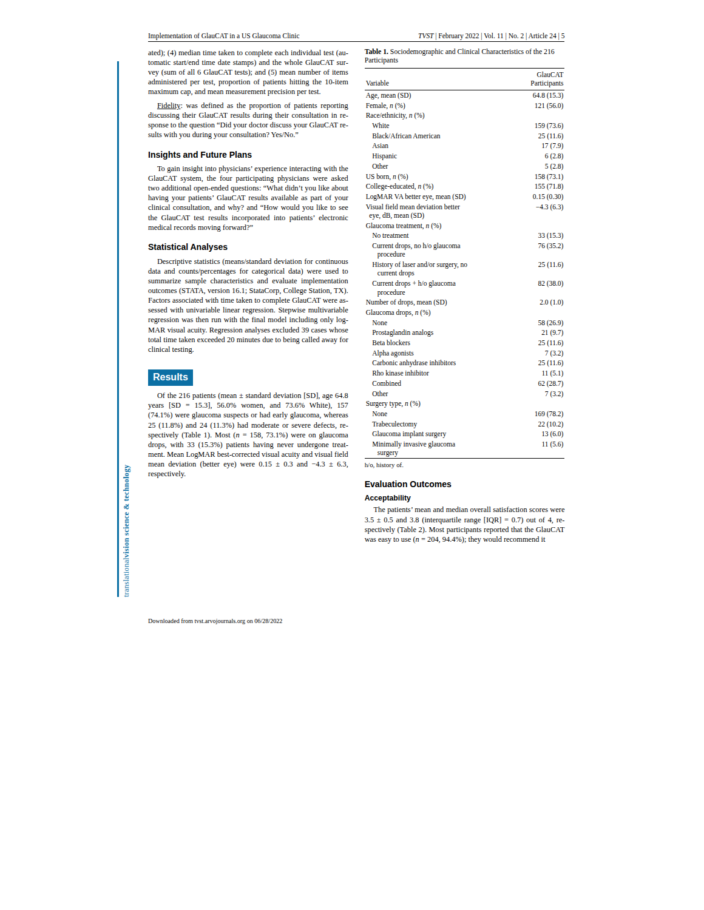translational vision science & technology
Implementation of GlauCAT in a US Glaucoma Clinic
TVST | February 2022 | Vol. 11 | No. 2 | Article 24 | 5
ated); (4) median time taken to complete each individual test (automatic start/end time date stamps) and the whole GlauCAT survey (sum of all 6 GlauCAT tests); and (5) mean number of items administered per test, proportion of patients hitting the 10-item maximum cap, and mean measurement precision per test.
Fidelity: was defined as the proportion of patients reporting discussing their GlauCAT results during their consultation in response to the question “Did your doctor discuss your GlauCAT results with you during your consultation? Yes/No.”
Insights and Future Plans
To gain insight into physicians’ experience interacting with the GlauCAT system, the four participating physicians were asked two additional open-ended questions: “What didn’t you like about having your patients’ GlauCAT results available as part of your clinical consultation, and why? and “How would you like to see the GlauCAT test results incorporated into patients’ electronic medical records moving forward?”
Statistical Analyses
Descriptive statistics (means/standard deviation for continuous data and counts/percentages for categorical data) were used to summarize sample characteristics and evaluate implementation outcomes (STATA, version 16.1; StataCorp, College Station, TX). Factors associated with time taken to complete GlauCAT were assessed with univariable linear regression. Stepwise multivariable regression was then run with the final model including only logMAR visual acuity. Regression analyses excluded 39 cases whose total time taken exceeded 20 minutes due to being called away for clinical testing.
Results
Of the 216 patients (mean ± standard deviation [SD], age 64.8 years [SD = 15.3], 56.0% women, and 73.6% White), 157 (74.1%) were glaucoma suspects or had early glaucoma, whereas 25 (11.8%) and 24 (11.3%) had moderate or severe defects, respectively (Table 1). Most (n = 158, 73.1%) were on glaucoma drops, with 33 (15.3%) patients having never undergone treatment. Mean LogMAR best-corrected visual acuity and visual field mean deviation (better eye) were 0.15 ± 0.3 and −4.3 ± 6.3, respectively.
Table 1. Sociodemographic and Clinical Characteristics of the 216 Participants
| Variable | GlauCAT Participants |
| --- | --- |
| Age, mean (SD) | 64.8 (15.3) |
| Female, n (%) | 121 (56.0) |
| Race/ethnicity, n (%) | |
| White | 159 (73.6) |
| Black/African American | 25 (11.6) |
| Asian | 17 (7.9) |
| Hispanic | 6 (2.8) |
| Other | 5 (2.8) |
| US born, n (%) | 158 (73.1) |
| College-educated, n (%) | 155 (71.8) |
| LogMAR VA better eye, mean (SD) | 0.15 (0.30) |
| Visual field mean deviation better eye, dB, mean (SD) | −4.3 (6.3) |
| Glaucoma treatment, n (%) | |
| No treatment | 33 (15.3) |
| Current drops, no h/o glaucoma procedure | 76 (35.2) |
| History of laser and/or surgery, no current drops | 25 (11.6) |
| Current drops + h/o glaucoma procedure | 82 (38.0) |
| Number of drops, mean (SD) | 2.0 (1.0) |
| Glaucoma drops, n (%) | |
| None | 58 (26.9) |
| Prostaglandin analogs | 21 (9.7) |
| Beta blockers | 25 (11.6) |
| Alpha agonists | 7 (3.2) |
| Carbonic anhydrase inhibitors | 25 (11.6) |
| Rho kinase inhibitor | 11 (5.1) |
| Combined | 62 (28.7) |
| Other | 7 (3.2) |
| Surgery type, n (%) | |
| None | 169 (78.2) |
| Trabeculectomy | 22 (10.2) |
| Glaucoma implant surgery | 13 (6.0) |
| Minimally invasive glaucoma surgery | 11 (5.6) |
h/o, history of.
Evaluation Outcomes
Acceptability
The patients’ mean and median overall satisfaction scores were 3.5 ± 0.5 and 3.8 (interquartile range [IQR] = 0.7) out of 4, respectively (Table 2). Most participants reported that the GlauCAT was easy to use (n = 204, 94.4%); they would recommend it
Downloaded from tvst.arvojournals.org on 06/28/2022